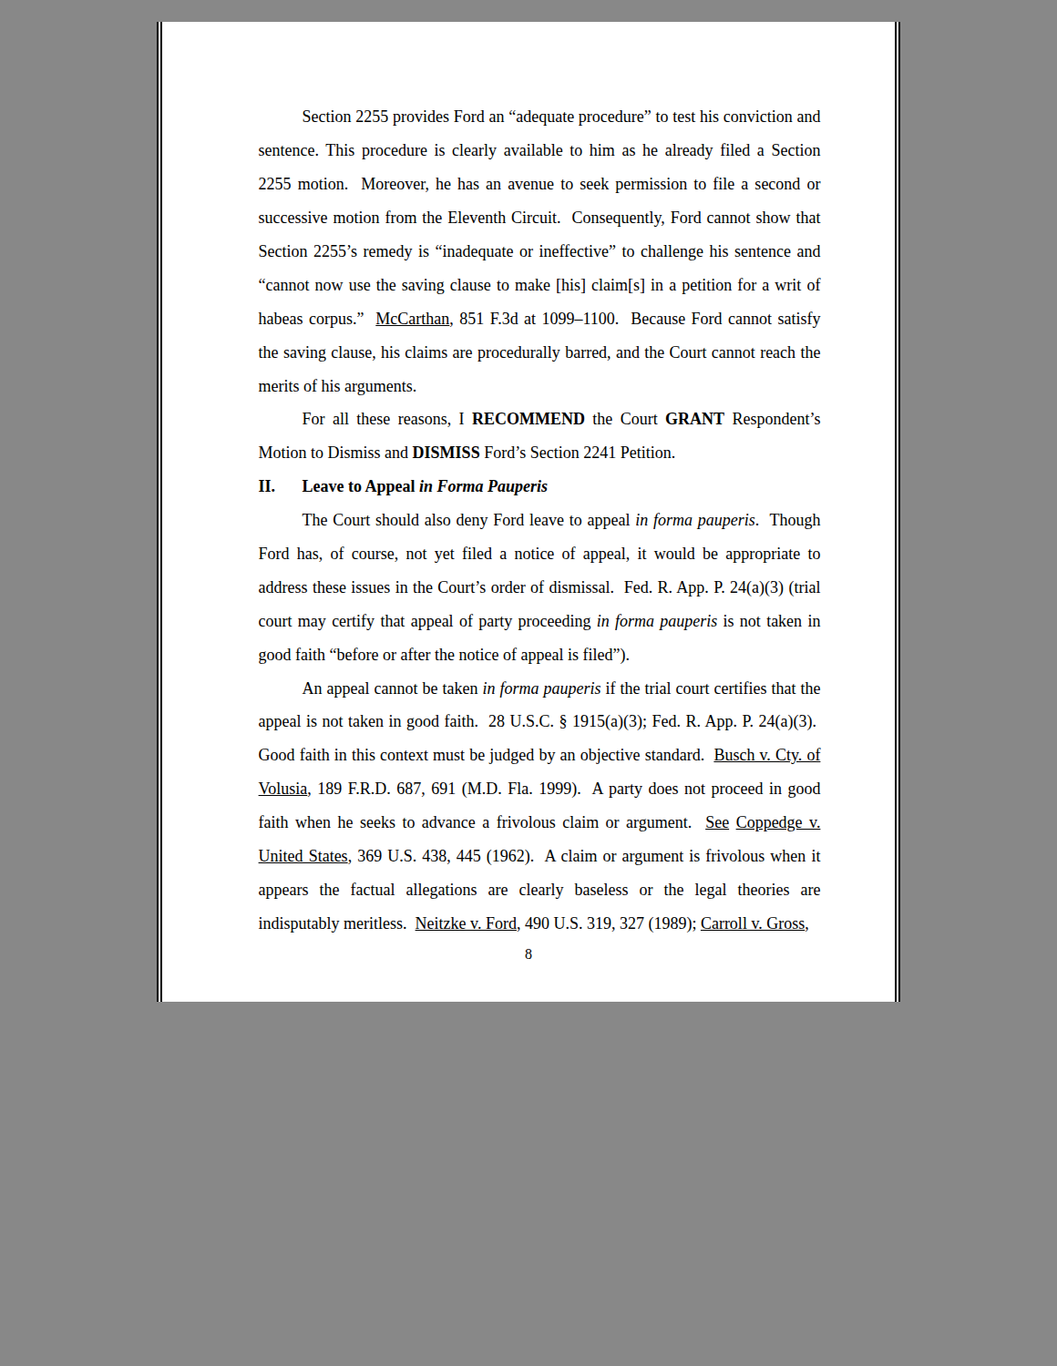Section 2255 provides Ford an “adequate procedure” to test his conviction and sentence. This procedure is clearly available to him as he already filed a Section 2255 motion. Moreover, he has an avenue to seek permission to file a second or successive motion from the Eleventh Circuit. Consequently, Ford cannot show that Section 2255’s remedy is “inadequate or ineffective” to challenge his sentence and “cannot now use the saving clause to make [his] claim[s] in a petition for a writ of habeas corpus.” McCarthan, 851 F.3d at 1099–1100. Because Ford cannot satisfy the saving clause, his claims are procedurally barred, and the Court cannot reach the merits of his arguments.
For all these reasons, I RECOMMEND the Court GRANT Respondent’s Motion to Dismiss and DISMISS Ford’s Section 2241 Petition.
II.
Leave to Appeal in Forma Pauperis
The Court should also deny Ford leave to appeal in forma pauperis. Though Ford has, of course, not yet filed a notice of appeal, it would be appropriate to address these issues in the Court’s order of dismissal. Fed. R. App. P. 24(a)(3) (trial court may certify that appeal of party proceeding in forma pauperis is not taken in good faith “before or after the notice of appeal is filed”).
An appeal cannot be taken in forma pauperis if the trial court certifies that the appeal is not taken in good faith. 28 U.S.C. § 1915(a)(3); Fed. R. App. P. 24(a)(3). Good faith in this context must be judged by an objective standard. Busch v. Cty. of Volusia, 189 F.R.D. 687, 691 (M.D. Fla. 1999). A party does not proceed in good faith when he seeks to advance a frivolous claim or argument. See Coppedge v. United States, 369 U.S. 438, 445 (1962). A claim or argument is frivolous when it appears the factual allegations are clearly baseless or the legal theories are indisputably meritless. Neitzke v. Ford, 490 U.S. 319, 327 (1989); Carroll v. Gross,
8